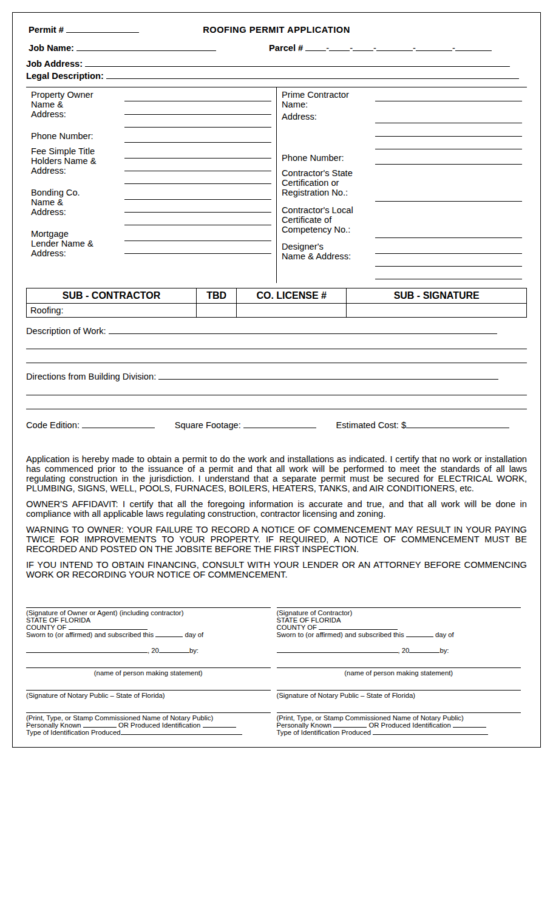| Permit # | ROOFING PERMIT APPLICATION | |
| Job Name: | Parcel # - - - - - |
Job Address:
Legal Description:
| / Property Owner Name & Address: / / / Phone Number: / / / Fee Simple Title Holders Name & Address: / / / Bonding Co. Name & Address: / / / Mortgage Lender Name & Address: / / | / Prime Contractor Name: / / / Address: / / / Phone Number: / / / Contractor's State Certification or Registration No.: / / / Contractor's Local Certificate of Competency No.: / / / Designer's Name & Address: / / |
| SUB - CONTRACTOR | TBD | CO. LICENSE # | SUB - SIGNATURE |
| --- | --- | --- | --- |
| Roofing: | | | |
Description of Work:
Directions from Building Division:
Code Edition: Square Footage: Estimated Cost: $
Application is hereby made to obtain a permit to do the work and installations as indicated. I certify that no work or installation has commenced prior to the issuance of a permit and that all work will be performed to meet the standards of all laws regulating construction in the jurisdiction. I understand that a separate permit must be secured for ELECTRICAL WORK, PLUMBING, SIGNS, WELL, POOLS, FURNACES, BOILERS, HEATERS, TANKS, and AIR CONDITIONERS, etc.
OWNER'S AFFIDAVIT: I certify that all the foregoing information is accurate and true, and that all work will be done in compliance with all applicable laws regulating construction, contractor licensing and zoning.
WARNING TO OWNER: YOUR FAILURE TO RECORD A NOTICE OF COMMENCEMENT MAY RESULT IN YOUR PAYING TWICE FOR IMPROVEMENTS TO YOUR PROPERTY. IF REQUIRED, A NOTICE OF COMMENCEMENT MUST BE RECORDED AND POSTED ON THE JOBSITE BEFORE THE FIRST INSPECTION.
IF YOU INTEND TO OBTAIN FINANCING, CONSULT WITH YOUR LENDER OR AN ATTORNEY BEFORE COMMENCING WORK OR RECORDING YOUR NOTICE OF COMMENCEMENT.
| (Signature of Owner or Agent) (including contractor) STATE OF FLORIDA COUNTY OF Sworn to (or affirmed) and subscribed this day of , 20 by: (name of person making statement) (Signature of Notary Public – State of Florida) (Print, Type, or Stamp Commissioned Name of Notary Public) Personally Known OR Produced Identification Type of Identification Produced | (Signature of Contractor) STATE OF FLORIDA COUNTY OF Sworn to (or affirmed) and subscribed this day of , 20 by: (name of person making statement) (Signature of Notary Public – State of Florida) (Print, Type, or Stamp Commissioned Name of Notary Public) Personally Known OR Produced Identification Type of Identification Produced |